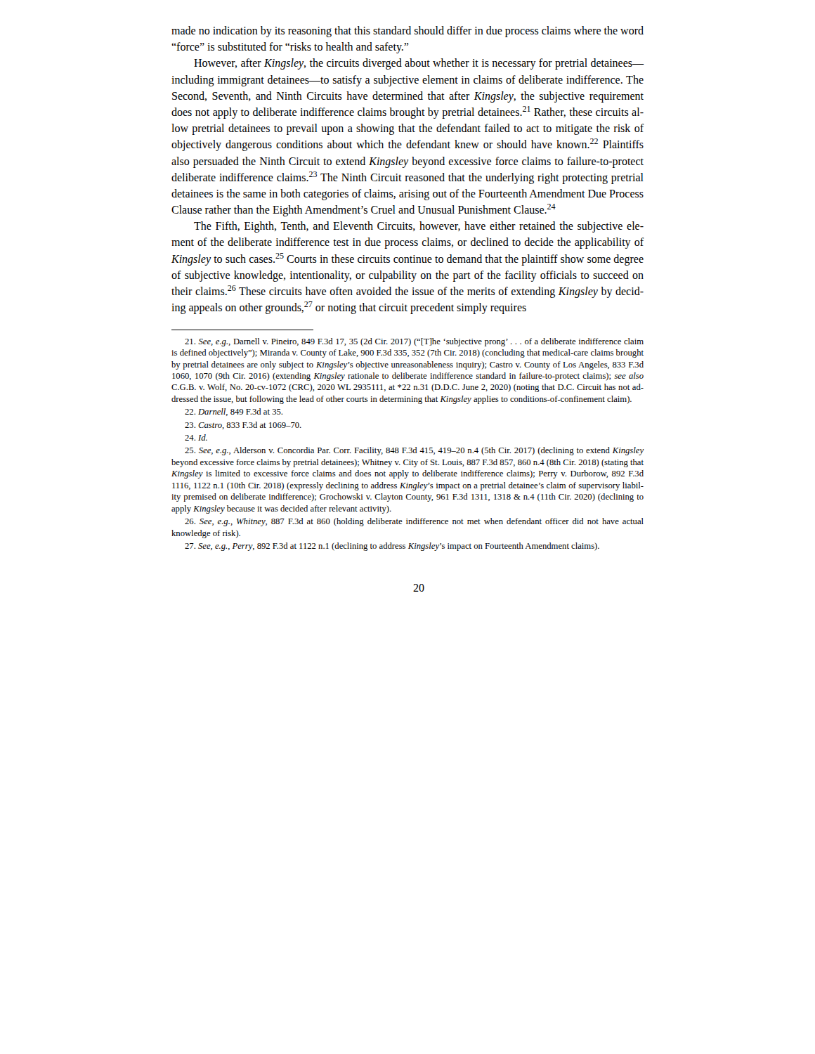made no indication by its reasoning that this standard should differ in due process claims where the word “force” is substituted for “risks to health and safety.”
However, after Kingsley, the circuits diverged about whether it is necessary for pretrial detainees—including immigrant detainees—to satisfy a subjective element in claims of deliberate indifference. The Second, Seventh, and Ninth Circuits have determined that after Kingsley, the subjective requirement does not apply to deliberate indifference claims brought by pretrial detainees.21 Rather, these circuits allow pretrial detainees to prevail upon a showing that the defendant failed to act to mitigate the risk of objectively dangerous conditions about which the defendant knew or should have known.22 Plaintiffs also persuaded the Ninth Circuit to extend Kingsley beyond excessive force claims to failure-to-protect deliberate indifference claims.23 The Ninth Circuit reasoned that the underlying right protecting pretrial detainees is the same in both categories of claims, arising out of the Fourteenth Amendment Due Process Clause rather than the Eighth Amendment’s Cruel and Unusual Punishment Clause.24
The Fifth, Eighth, Tenth, and Eleventh Circuits, however, have either retained the subjective element of the deliberate indifference test in due process claims, or declined to decide the applicability of Kingsley to such cases.25 Courts in these circuits continue to demand that the plaintiff show some degree of subjective knowledge, intentionality, or culpability on the part of the facility officials to succeed on their claims.26 These circuits have often avoided the issue of the merits of extending Kingsley by deciding appeals on other grounds,27 or noting that circuit precedent simply requires
21. See, e.g., Darnell v. Pineiro, 849 F.3d 17, 35 (2d Cir. 2017) (“[T]he ‘subjective prong’ . . . of a deliberate indifference claim is defined objectively”); Miranda v. County of Lake, 900 F.3d 335, 352 (7th Cir. 2018) (concluding that medical-care claims brought by pretrial detainees are only subject to Kingsley’s objective unreasonableness inquiry); Castro v. County of Los Angeles, 833 F.3d 1060, 1070 (9th Cir. 2016) (extending Kingsley rationale to deliberate indifference standard in failure-to-protect claims); see also C.G.B. v. Wolf, No. 20-cv-1072 (CRC), 2020 WL 2935111, at *22 n.31 (D.D.C. June 2, 2020) (noting that D.C. Circuit has not addressed the issue, but following the lead of other courts in determining that Kingsley applies to conditions-of-confinement claim).
22. Darnell, 849 F.3d at 35.
23. Castro, 833 F.3d at 1069–70.
24. Id.
25. See, e.g., Alderson v. Concordia Par. Corr. Facility, 848 F.3d 415, 419–20 n.4 (5th Cir. 2017) (declining to extend Kingsley beyond excessive force claims by pretrial detainees); Whitney v. City of St. Louis, 887 F.3d 857, 860 n.4 (8th Cir. 2018) (stating that Kingsley is limited to excessive force claims and does not apply to deliberate indifference claims); Perry v. Durborow, 892 F.3d 1116, 1122 n.1 (10th Cir. 2018) (expressly declining to address Kingley’s impact on a pretrial detainee’s claim of supervisory liability premised on deliberate indifference); Grochowski v. Clayton County, 961 F.3d 1311, 1318 & n.4 (11th Cir. 2020) (declining to apply Kingsley because it was decided after relevant activity).
26. See, e.g., Whitney, 887 F.3d at 860 (holding deliberate indifference not met when defendant officer did not have actual knowledge of risk).
27. See, e.g., Perry, 892 F.3d at 1122 n.1 (declining to address Kingsley’s impact on Fourteenth Amendment claims).
20